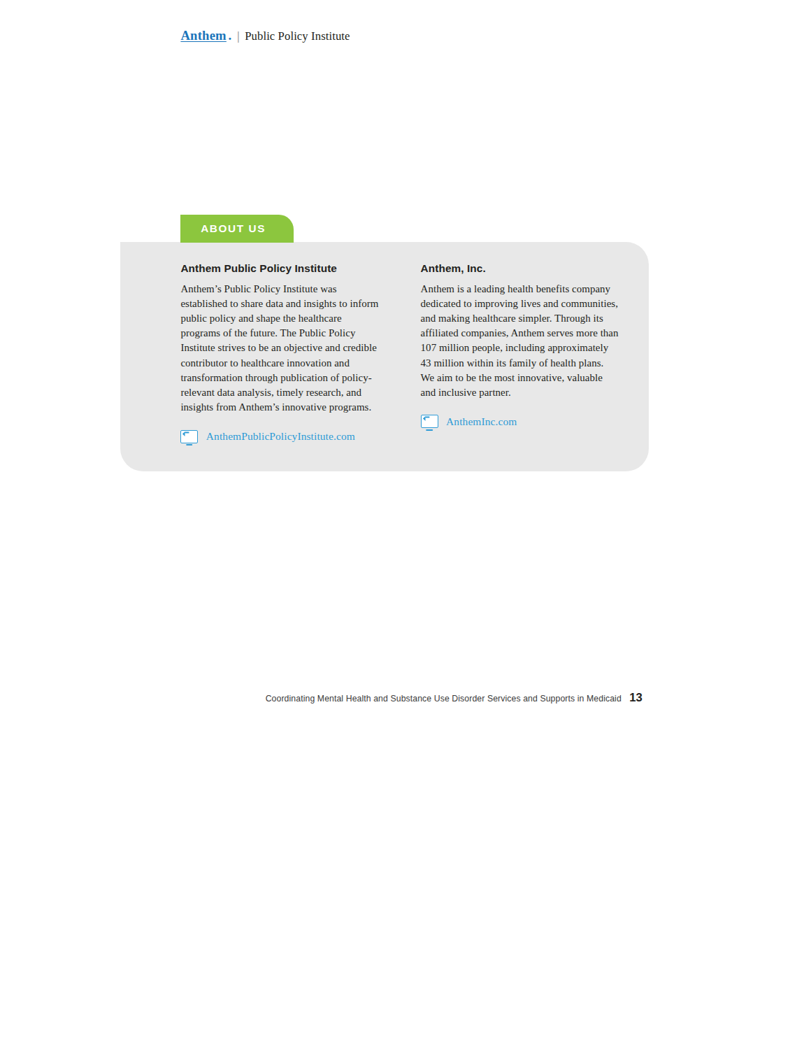Anthem. | Public Policy Institute
About Us
Anthem Public Policy Institute
Anthem’s Public Policy Institute was established to share data and insights to inform public policy and shape the healthcare programs of the future. The Public Policy Institute strives to be an objective and credible contributor to healthcare innovation and transformation through publication of policy-relevant data analysis, timely research, and insights from Anthem’s innovative programs.
AnthemPublicPolicyInstitute.com
Anthem, Inc.
Anthem is a leading health benefits company dedicated to improving lives and communities, and making healthcare simpler. Through its affiliated companies, Anthem serves more than 107 million people, including approximately 43 million within its family of health plans. We aim to be the most innovative, valuable and inclusive partner.
AnthemInc.com
Coordinating Mental Health and Substance Use Disorder Services and Supports in Medicaid 13